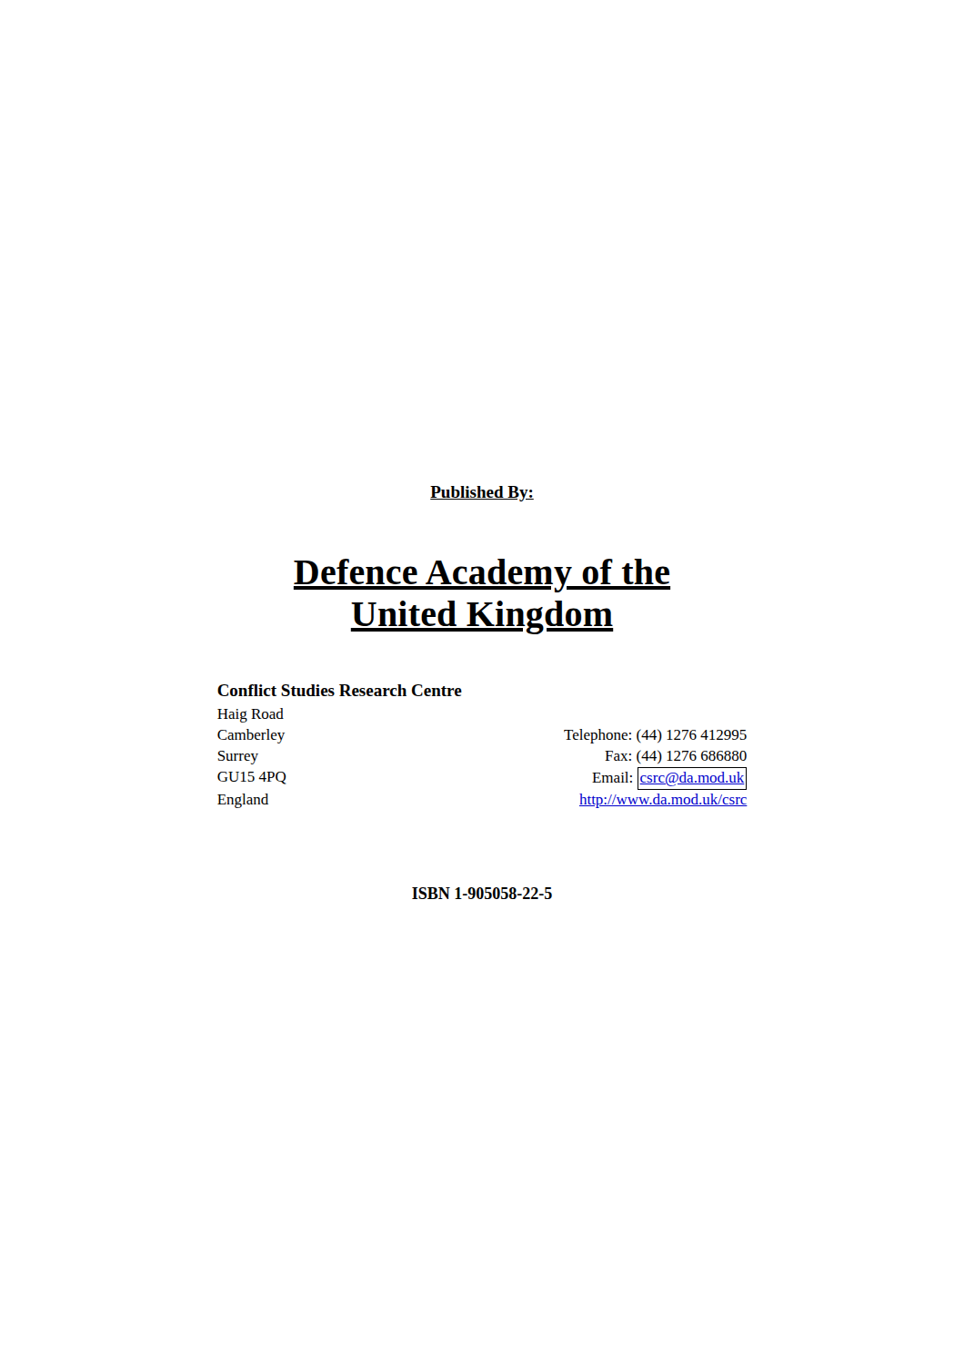Published By:
Defence Academy of the
United Kingdom
Conflict Studies Research Centre
| Haig Road | |
| Camberley | Telephone: (44) 1276 412995 |
| Surrey | Fax: (44) 1276 686880 |
| GU15 4PQ | Email: csrc@da.mod.uk |
| England | http://www.da.mod.uk/csrc |
ISBN 1-905058-22-5